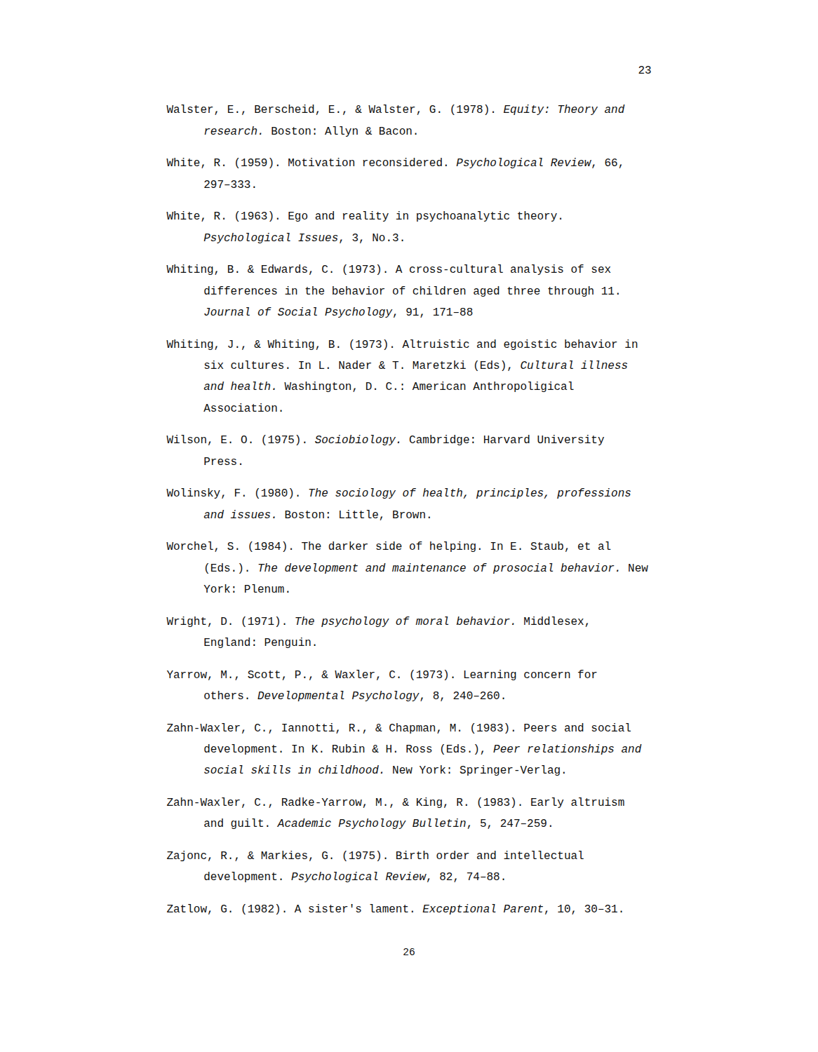23
Walster, E., Berscheid, E., & Walster, G. (1978). Equity: Theory and research. Boston: Allyn & Bacon.
White, R. (1959). Motivation reconsidered. Psychological Review, 66, 297–333.
White, R. (1963). Ego and reality in psychoanalytic theory. Psychological Issues, 3, No.3.
Whiting, B. & Edwards, C. (1973). A cross-cultural analysis of sex differences in the behavior of children aged three through 11. Journal of Social Psychology, 91, 171–88
Whiting, J., & Whiting, B. (1973). Altruistic and egoistic behavior in six cultures. In L. Nader & T. Maretzki (Eds), Cultural illness and health. Washington, D. C.: American Anthropoligical Association.
Wilson, E. O. (1975). Sociobiology. Cambridge: Harvard University Press.
Wolinsky, F. (1980). The sociology of health, principles, professions and issues. Boston: Little, Brown.
Worchel, S. (1984). The darker side of helping. In E. Staub, et al (Eds.). The development and maintenance of prosocial behavior. New York: Plenum.
Wright, D. (1971). The psychology of moral behavior. Middlesex, England: Penguin.
Yarrow, M., Scott, P., & Waxler, C. (1973). Learning concern for others. Developmental Psychology, 8, 240–260.
Zahn-Waxler, C., Iannotti, R., & Chapman, M. (1983). Peers and social development. In K. Rubin & H. Ross (Eds.), Peer relationships and social skills in childhood. New York: Springer-Verlag.
Zahn-Waxler, C., Radke-Yarrow, M., & King, R. (1983). Early altruism and guilt. Academic Psychology Bulletin, 5, 247–259.
Zajonc, R., & Markies, G. (1975). Birth order and intellectual development. Psychological Review, 82, 74–88.
Zatlow, G. (1982). A sister's lament. Exceptional Parent, 10, 30–31.
26